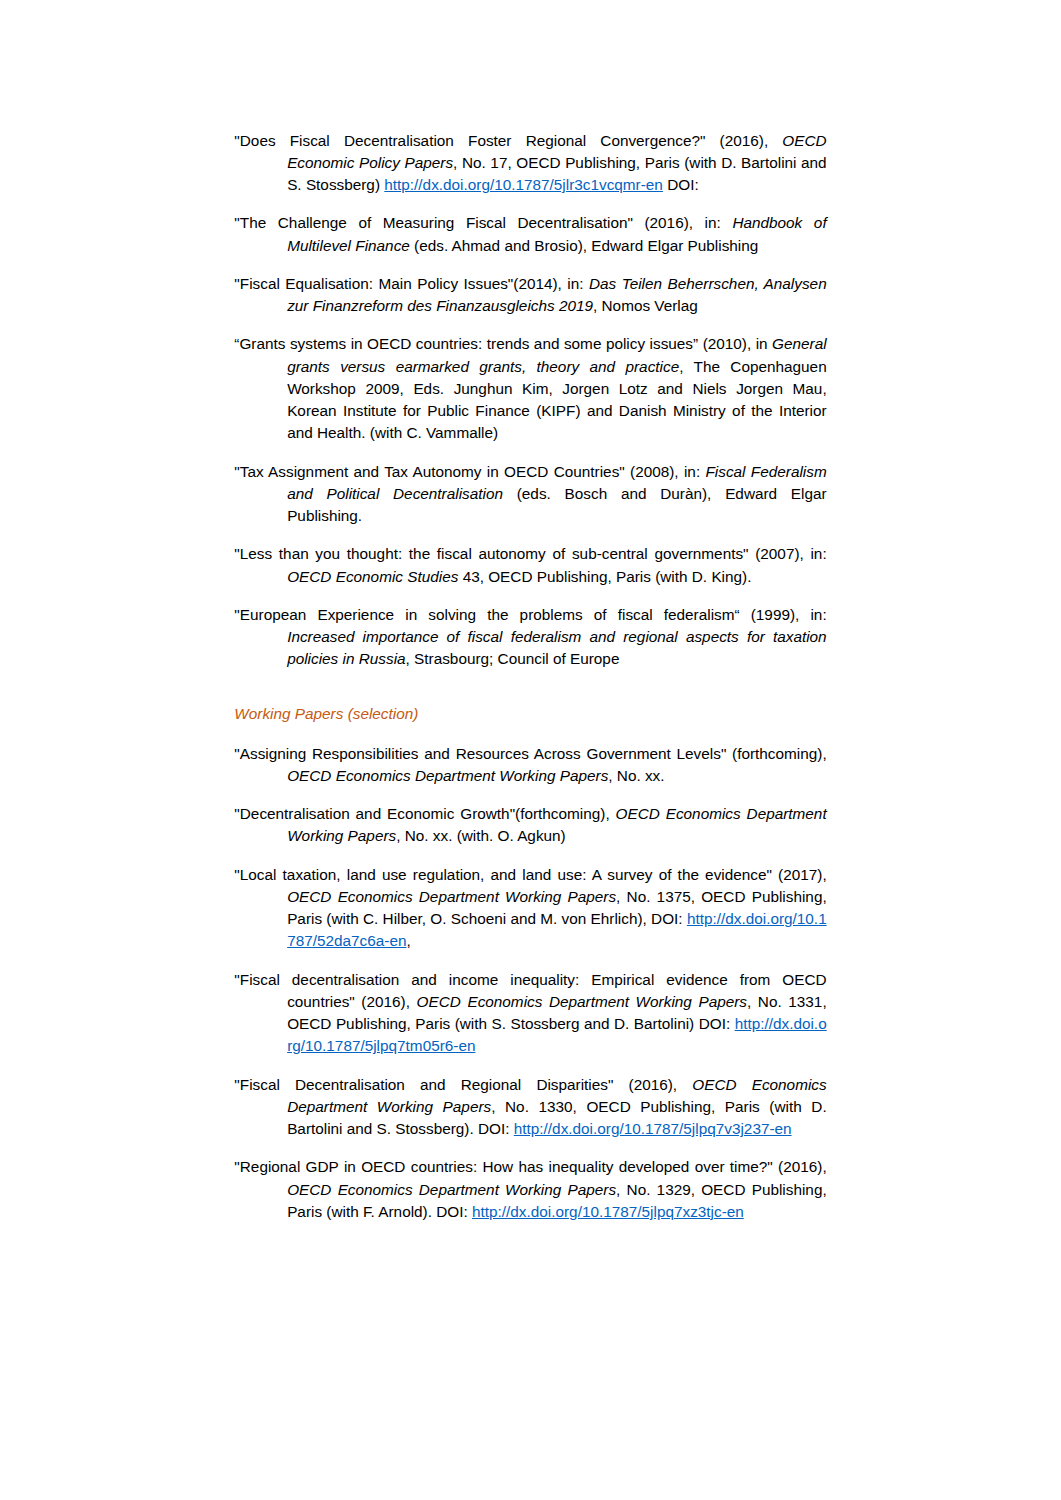"Does Fiscal Decentralisation Foster Regional Convergence?" (2016), OECD Economic Policy Papers, No. 17, OECD Publishing, Paris (with D. Bartolini and S. Stossberg) http://dx.doi.org/10.1787/5jlr3c1vcqmr-en DOI:
"The Challenge of Measuring Fiscal Decentralisation" (2016), in: Handbook of Multilevel Finance (eds. Ahmad and Brosio), Edward Elgar Publishing
"Fiscal Equalisation: Main Policy Issues"(2014), in: Das Teilen Beherrschen, Analysen zur Finanzreform des Finanzausgleichs 2019, Nomos Verlag
“Grants systems in OECD countries: trends and some policy issues” (2010), in General grants versus earmarked grants, theory and practice, The Copenhaguen Workshop 2009, Eds. Junghun Kim, Jorgen Lotz and Niels Jorgen Mau, Korean Institute for Public Finance (KIPF) and Danish Ministry of the Interior and Health. (with C. Vammalle)
"Tax Assignment and Tax Autonomy in OECD Countries" (2008), in: Fiscal Federalism and Political Decentralisation (eds. Bosch and Duràn), Edward Elgar Publishing.
"Less than you thought: the fiscal autonomy of sub-central governments" (2007), in: OECD Economic Studies 43, OECD Publishing, Paris (with D. King).
"European Experience in solving the problems of fiscal federalism“ (1999), in: Increased importance of fiscal federalism and regional aspects for taxation policies in Russia, Strasbourg; Council of Europe
Working Papers (selection)
"Assigning Responsibilities and Resources Across Government Levels" (forthcoming), OECD Economics Department Working Papers, No. xx.
"Decentralisation and Economic Growth"(forthcoming), OECD Economics Department Working Papers, No. xx. (with. O. Agkun)
"Local taxation, land use regulation, and land use: A survey of the evidence" (2017), OECD Economics Department Working Papers, No. 1375, OECD Publishing, Paris (with C. Hilber, O. Schoeni and M. von Ehrlich), DOI: http://dx.doi.org/10.1787/52da7c6a-en,
"Fiscal decentralisation and income inequality: Empirical evidence from OECD countries" (2016), OECD Economics Department Working Papers, No. 1331, OECD Publishing, Paris (with S. Stossberg and D. Bartolini) DOI: http://dx.doi.org/10.1787/5jlpq7tm05r6-en
"Fiscal Decentralisation and Regional Disparities" (2016), OECD Economics Department Working Papers, No. 1330, OECD Publishing, Paris (with D. Bartolini and S. Stossberg). DOI: http://dx.doi.org/10.1787/5jlpq7v3j237-en
"Regional GDP in OECD countries: How has inequality developed over time?" (2016), OECD Economics Department Working Papers, No. 1329, OECD Publishing, Paris (with F. Arnold). DOI: http://dx.doi.org/10.1787/5jlpq7xz3tjc-en